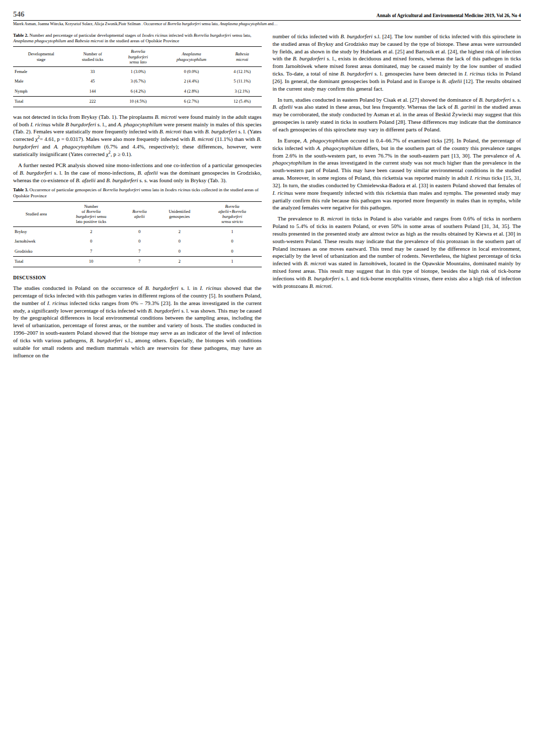546
Annals of Agricultural and Environmental Medicine 2019, Vol 26, No 4
Marek Asman, Joanna Witecka, Krzysztof Solarz, Alicja Zwonik,Piotr Szilman . Occurrence of Borrelia burgdorferi sensu lato, Anaplasma phagocytophilum and…
Table 2. Number and percentage of particular developmental stages of Ixodes ricinus infected with Borrelia burgdorferi sensu lato, Anaplasma phagocytophilum and Babesia microti in the studied areas of Opolskie Province
| Developmental stage | Number of studied ticks | Borrelia burgdorferi sensu lato | Anaplasma phagocytophilum | Babesia microti |
| --- | --- | --- | --- | --- |
| Female | 33 | 1 (3.0%) | 0 (0.0%) | 4 (12.1%) |
| Male | 45 | 3 (6.7%) | 2 (4.4%) | 5 (11.1%) |
| Nymph | 144 | 6 (4.2%) | 4 (2.8%) | 3 (2.1%) |
| Total | 222 | 10 (4.5%) | 6 (2.7%) | 12 (5.4%) |
was not detected in ticks from Bryksy (Tab. 1). The piroplasms B. microti were found mainly in the adult stages of both I. ricinus while B burgdorferi s. l., and A. phagocytophilum were present mainly in males of this species (Tab. 2). Females were statistically more frequently infected with B. microti than with B. burgdorferi s. l. (Yates corrected χ2= 4.61, p = 0.0317). Males were also more frequently infected with B. microti (11.1%) than with B. burgdorferi and A. phagocytophilum (6.7% and 4.4%, respectively); these differences, however, were statistically insignificant (Yates corrected χ2, p ≥ 0.1).
A further nested PCR analysis showed nine mono-infections and one co-infection of a particular genospecies of B. burgdorferi s. l. In the case of mono-infections, B. afzelii was the dominant genospecies in Grodzisko, whereas the co-existence of B. afzelii and B. burgdorferi s. s. was found only in Bryksy (Tab. 3).
Table 3. Occurrence of particular genospecies of Borrelia burgdorferi sensu lato in Ixodes ricinus ticks collected in the studied areas of Opolskie Province
| Studied area | Number of Borrelia burgdorferi sensu lato positive ticks | Borrelia afzelii | Unidentified genospecies | Borrelia afzelii+Borrelia burgdorferi sensu stricto |
| --- | --- | --- | --- | --- |
| Bryksy | 2 | 0 | 2 | 1 |
| Jarnołtówek | 0 | 0 | 0 | 0 |
| Grodzisko | 7 | 7 | 0 | 0 |
| Total | 10 | 7 | 2 | 1 |
DISCUSSION
The studies conducted in Poland on the occurrence of B. burgdorferi s. l. in I. ricinus showed that the percentage of ticks infected with this pathogen varies in different regions of the country [5]. In southern Poland, the number of I. ricinus infected ticks ranges from 0% – 79.3% [23]. In the areas investigated in the current study, a significantly lower percentage of ticks infected with B. burgdorferi s. l. was shown. This may be caused by the geographical differences in local environmental conditions between the sampling areas, including the level of urbanization, percentage of forest areas, or the number and variety of hosts. The studies conducted in 1996–2007 in south-eastern Poland showed that the biotope may serve as an indicator of the level of infection of ticks with various pathogens, B. burgdorferi s.l., among others. Especially, the biotopes with conditions suitable for small rodents and medium mammals which are reservoirs for these pathogens, may have an influence on the
number of ticks infected with B. burgdorferi s.l. [24]. The low number of ticks infected with this spirochete in the studied areas of Bryksy and Grodzisko may be caused by the type of biotope. These areas were surrounded by fields, and as shown in the study by Hubelaek et al. [25] and Bartosik et al. [24], the highest risk of infection with the B. burgdorferi s. l., exists in deciduous and mixed forests, whereas the lack of this pathogen in ticks from Jarnołtówek where mixed forest areas dominated, may be caused mainly by the low number of studied ticks. To-date, a total of nine B. burgdorferi s. l. genospecies have been detected in I. ricinus ticks in Poland [26]. In general, the dominant genospecies both in Poland and in Europe is B. afzelii [12]. The results obtained in the current study may confirm this general fact.
In turn, studies conducted in eastern Poland by Cisak et al. [27] showed the dominance of B. burgdorferi s. s. B. afzelii was also stated in these areas, but less frequently. Whereas the lack of B. garinii in the studied areas may be corroborated, the study conducted by Asman et al. in the areas of Beskid Żywiecki may suggest that this genospecies is rarely stated in ticks in southern Poland [28]. These differences may indicate that the dominance of each genospecies of this spirochete may vary in different parts of Poland.
In Europe, A. phagocytophilum occured in 0.4–66.7% of examined ticks [29]. In Poland, the percentage of ticks infected with A. phagocytophilum differs, but in the southern part of the country this prevalence ranges from 2.6% in the south-western part, to even 76.7% in the south-eastern part [13, 30]. The prevalence of A. phagocytophilum in the areas investigated in the current study was not much higher than the prevalence in the south-western part of Poland. This may have been caused by similar environmental conditions in the studied areas. Moreover, in some regions of Poland, this rickettsia was reported mainly in adult I. ricinus ticks [15, 31, 32]. In turn, the studies conducted by Chmielewska-Badora et al. [33] in eastern Poland showed that females of I. ricinus were more frequently infected with this rickettsia than males and nymphs. The presented study may partially confirm this rule because this pathogen was reported more frequently in males than in nymphs, while the analyzed females were negative for this pathogen.
The prevalence to B. microti in ticks in Poland is also variable and ranges from 0.6% of ticks in northern Poland to 5.4% of ticks in eastern Poland, or even 50% in some areas of southern Poland [31, 34, 35]. The results presented in the presented study are almost twice as high as the results obtained by Kiewra et al. [30] in south-western Poland. These results may indicate that the prevalence of this protozoan in the southern part of Poland increases as one moves eastward. This trend may be caused by the difference in local environment, especially by the level of urbanization and the number of rodents. Nevertheless, the highest percentage of ticks infected with B. microti was stated in Jarnołtówek, located in the Opawskie Mountains, dominated mainly by mixed forest areas. This result may suggest that in this type of biotope, besides the high risk of tick-borne infections with B. burgdorferi s. l. and tick-borne encephalitis viruses, there exists also a high risk of infection with protozoans B. microti.